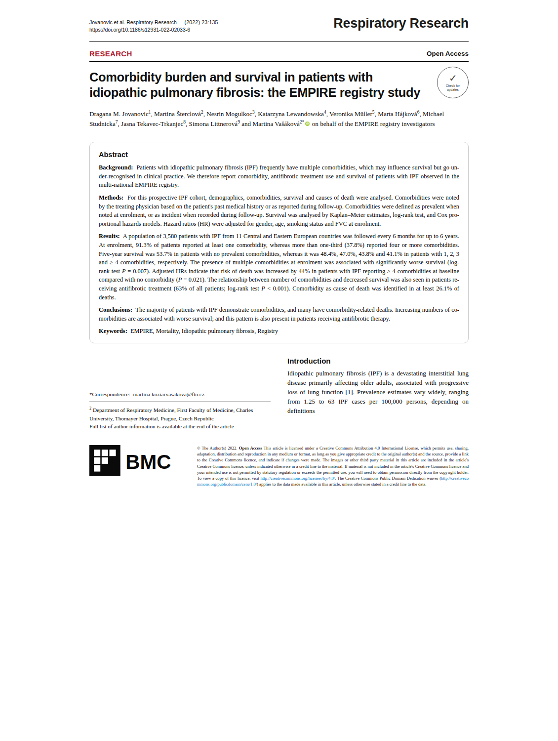Jovanovic et al. Respiratory Research (2022) 23:135
https://doi.org/10.1186/s12931-022-02033-6
Respiratory Research
Research
Open Access
✓
Check for
updates
Comorbidity burden and survival in patients with idiopathic pulmonary fibrosis: the EMPIRE registry study
Dragana M. Jovanovic1, Martina Šterclová2, Nesrin Mogulkoc3, Katarzyna Lewandowska4, Veronika Müller5, Marta Hájková6, Michael Studnicka7, Jasna Tekavec-Trkanjec8, Simona Littnerová9 and Martina Vašáková2* on behalf of the EMPIRE registry investigators
Abstract
Background: Patients with idiopathic pulmonary fibrosis (IPF) frequently have multiple comorbidities, which may influence survival but go under-recognised in clinical practice. We therefore report comorbidity, antifibrotic treatment use and survival of patients with IPF observed in the multi-national EMPIRE registry.
Methods: For this prospective IPF cohort, demographics, comorbidities, survival and causes of death were analysed. Comorbidities were noted by the treating physician based on the patient's past medical history or as reported during follow-up. Comorbidities were defined as prevalent when noted at enrolment, or as incident when recorded during follow-up. Survival was analysed by Kaplan–Meier estimates, log-rank test, and Cox proportional hazards models. Hazard ratios (HR) were adjusted for gender, age, smoking status and FVC at enrolment.
Results: A population of 3,580 patients with IPF from 11 Central and Eastern European countries was followed every 6 months for up to 6 years. At enrolment, 91.3% of patients reported at least one comorbidity, whereas more than one-third (37.8%) reported four or more comorbidities. Five-year survival was 53.7% in patients with no prevalent comorbidities, whereas it was 48.4%, 47.0%, 43.8% and 41.1% in patients with 1, 2, 3 and ≥ 4 comorbidities, respectively. The presence of multiple comorbidities at enrolment was associated with significantly worse survival (log-rank test P = 0.007). Adjusted HRs indicate that risk of death was increased by 44% in patients with IPF reporting ≥ 4 comorbidities at baseline compared with no comorbidity (P = 0.021). The relationship between number of comorbidities and decreased survival was also seen in patients receiving antifibrotic treatment (63% of all patients; log-rank test P < 0.001). Comorbidity as cause of death was identified in at least 26.1% of deaths.
Conclusions: The majority of patients with IPF demonstrate comorbidities, and many have comorbidity-related deaths. Increasing numbers of comorbidities are associated with worse survival; and this pattern is also present in patients receiving antifibrotic therapy.
Keywords: EMPIRE, Mortality, Idiopathic pulmonary fibrosis, Registry
*Correspondence: martina.koziarvasakova@ftn.cz
2 Department of Respiratory Medicine, First Faculty of Medicine, Charles University, Thomayer Hospital, Prague, Czech Republic
Full list of author information is available at the end of the article
Introduction
Idiopathic pulmonary fibrosis (IPF) is a devastating interstitial lung disease primarily affecting older adults, associated with progressive loss of lung function [1]. Prevalence estimates vary widely, ranging from 1.25 to 63 IPF cases per 100,000 persons, depending on definitions
BMC
© The Author(s) 2022. Open Access This article is licensed under a Creative Commons Attribution 4.0 International License, which permits use, sharing, adaptation, distribution and reproduction in any medium or format, as long as you give appropriate credit to the original author(s) and the source, provide a link to the Creative Commons licence, and indicate if changes were made. The images or other third party material in this article are included in the article's Creative Commons licence, unless indicated otherwise in a credit line to the material. If material is not included in the article's Creative Commons licence and your intended use is not permitted by statutory regulation or exceeds the permitted use, you will need to obtain permission directly from the copyright holder. To view a copy of this licence, visit http://creativecommons.org/licenses/by/4.0/. The Creative Commons Public Domain Dedication waiver (http://creativeco mmons.org/publicdomain/zero/1.0/) applies to the data made available in this article, unless otherwise stated in a credit line to the data.